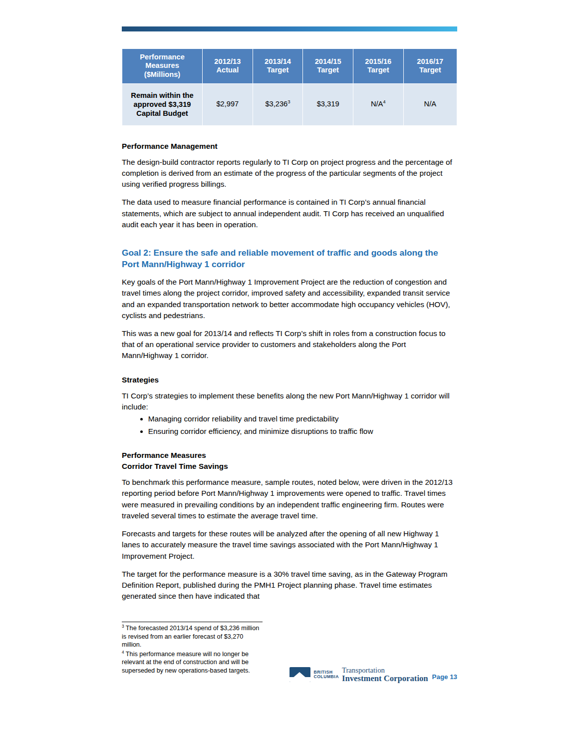| Performance Measures ($Millions) | 2012/13 Actual | 2013/14 Target | 2014/15 Target | 2015/16 Target | 2016/17 Target |
| --- | --- | --- | --- | --- | --- |
| Remain within the approved $3,319 Capital Budget | $2,997 | $3,236 3 | $3,319 | N/A 4 | N/A |
Performance Management
The design-build contractor reports regularly to TI Corp on project progress and the percentage of completion is derived from an estimate of the progress of the particular segments of the project using verified progress billings.
The data used to measure financial performance is contained in TI Corp’s annual financial statements, which are subject to annual independent audit. TI Corp has received an unqualified audit each year it has been in operation.
Goal 2: Ensure the safe and reliable movement of traffic and goods along the
Port Mann/Highway 1 corridor
Key goals of the Port Mann/Highway 1 Improvement Project are the reduction of congestion and travel times along the project corridor, improved safety and accessibility, expanded transit service and an expanded transportation network to better accommodate high occupancy vehicles (HOV), cyclists and pedestrians.
This was a new goal for 2013/14 and reflects TI Corp’s shift in roles from a construction focus to that of an operational service provider to customers and stakeholders along the Port Mann/Highway 1 corridor.
Strategies
TI Corp’s strategies to implement these benefits along the new Port Mann/Highway 1 corridor will include:
Managing corridor reliability and travel time predictability
Ensuring corridor efficiency, and minimize disruptions to traffic flow
Performance Measures
Corridor Travel Time Savings
To benchmark this performance measure, sample routes, noted below, were driven in the 2012/13 reporting period before Port Mann/Highway 1 improvements were opened to traffic. Travel times were measured in prevailing conditions by an independent traffic engineering firm. Routes were traveled several times to estimate the average travel time.
Forecasts and targets for these routes will be analyzed after the opening of all new Highway 1 lanes to accurately measure the travel time savings associated with the Port Mann/Highway 1 Improvement Project.
The target for the performance measure is a 30% travel time saving, as in the Gateway Program Definition Report, published during the PMH1 Project planning phase. Travel time estimates generated since then have indicated that
3 The forecasted 2013/14 spend of $3,236 million is revised from an earlier forecast of $3,270 million.
4 This performance measure will no longer be relevant at the end of construction and will be superseded by new operations-based targets.
British
Columbia
Transportation
Investment Corporation
Page 13